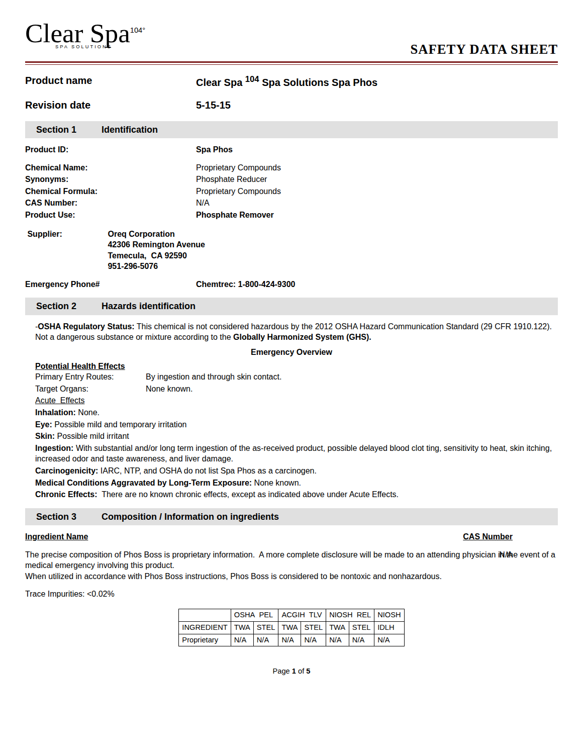Clear Spa104°
SPA SOLUTIONS
SAFETY DATA SHEET
Product name
Clear Spa 104 Spa Solutions Spa Phos
Revision date
5-15-15
Section 1 Identification
| Product ID: | Spa Phos |
| Chemical Name: | Proprietary Compounds |
| Synonyms: | Phosphate Reducer |
| Chemical Formula: | Proprietary Compounds |
| CAS Number: | N/A |
| Product Use: | Phosphate Remover |
Supplier: Oreq Corporation
42306 Remington Avenue
Temecula, CA 92590
951-296-5076
Emergency Phone#Chemtrec: 1-800-424-9300
Section 2 Hazards identification
-OSHA Regulatory Status: This chemical is not considered hazardous by the 2012 OSHA Hazard Communication Standard (29 CFR 1910.122). Not a dangerous substance or mixture according to the Globally Harmonized System (GHS).
Emergency Overview
Potential Health Effects
Primary Entry Routes: By ingestion and through skin contact.
Target Organs: None known.
Acute Effects
Inhalation: None.
Eye: Possible mild and temporary irritation
Skin: Possible mild irritant
Ingestion: With substantial and/or long term ingestion of the as-received product, possible delayed blood clot ting, sensitivity to heat, skin itching, increased odor and taste awareness, and liver damage.
Carcinogenicity: IARC, NTP, and OSHA do not list Spa Phos as a carcinogen.
Medical Conditions Aggravated by Long-Term Exposure: None known.
Chronic Effects: There are no known chronic effects, except as indicated above under Acute Effects.
Section 3 Composition / Information on ingredients
Ingredient Name CAS Number
N/A
The precise composition of Phos Boss is proprietary information. A more complete disclosure will be made to an attending physician in the event of a medical emergency involving this product.
When utilized in accordance with Phos Boss instructions, Phos Boss is considered to be nontoxic and nonhazardous.
Trace Impurities: <0.02%
| | OSHA PEL | ACGIH TLV | NIOSH REL | NIOSH |
| INGREDIENT | TWA | STEL | TWA | STEL | TWA | STEL | IDLH |
| Proprietary | N/A | N/A | N/A | N/A | N/A | N/A | N/A |
Page 1 of 5